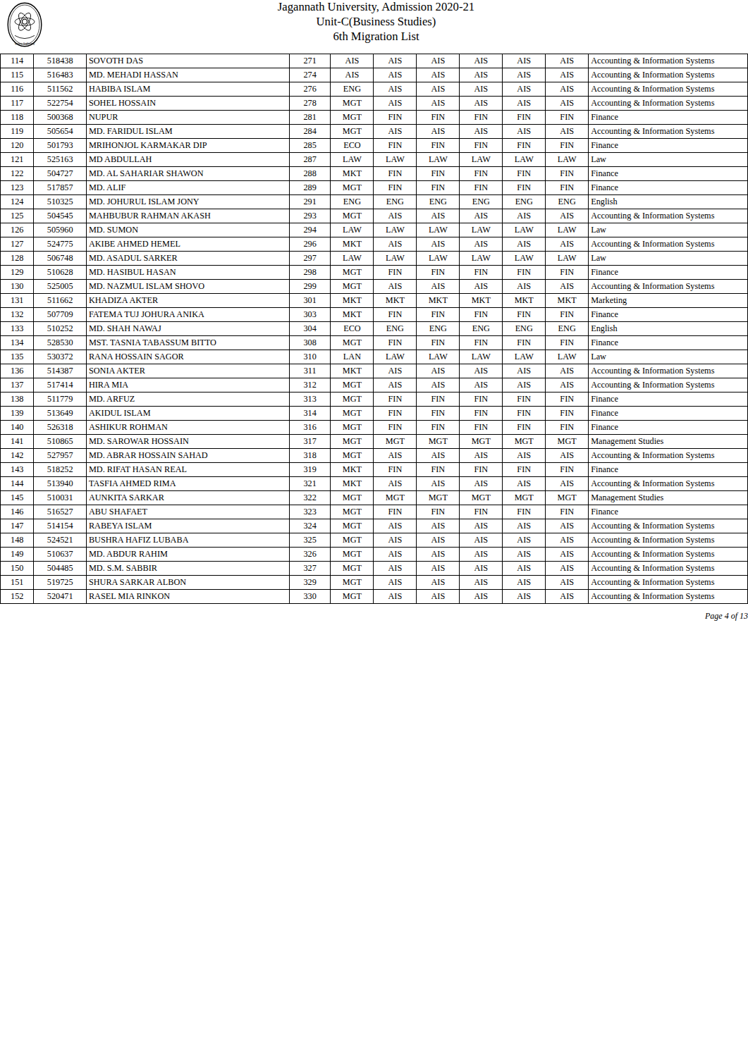জগন্নাথ বিশ্ববিদ্যালয়
Jagannath University, Admission 2020-21
Unit-C(Business Studies)
6th Migration List
| 114 | 518438 | SOVOTH DAS | 271 | AIS | AIS | AIS | AIS | AIS | AIS | Accounting & Information Systems |
| 115 | 516483 | MD. MEHADI HASSAN | 274 | AIS | AIS | AIS | AIS | AIS | AIS | Accounting & Information Systems |
| 116 | 511562 | HABIBA ISLAM | 276 | ENG | AIS | AIS | AIS | AIS | AIS | Accounting & Information Systems |
| 117 | 522754 | SOHEL HOSSAIN | 278 | MGT | AIS | AIS | AIS | AIS | AIS | Accounting & Information Systems |
| 118 | 500368 | NUPUR | 281 | MGT | FIN | FIN | FIN | FIN | FIN | Finance |
| 119 | 505654 | MD. FARIDUL ISLAM | 284 | MGT | AIS | AIS | AIS | AIS | AIS | Accounting & Information Systems |
| 120 | 501793 | MRIHONJOL KARMAKAR DIP | 285 | ECO | FIN | FIN | FIN | FIN | FIN | Finance |
| 121 | 525163 | MD ABDULLAH | 287 | LAW | LAW | LAW | LAW | LAW | LAW | Law |
| 122 | 504727 | MD. AL SAHARIAR SHAWON | 288 | MKT | FIN | FIN | FIN | FIN | FIN | Finance |
| 123 | 517857 | MD. ALIF | 289 | MGT | FIN | FIN | FIN | FIN | FIN | Finance |
| 124 | 510325 | MD. JOHURUL ISLAM JONY | 291 | ENG | ENG | ENG | ENG | ENG | ENG | English |
| 125 | 504545 | MAHBUBUR RAHMAN AKASH | 293 | MGT | AIS | AIS | AIS | AIS | AIS | Accounting & Information Systems |
| 126 | 505960 | MD. SUMON | 294 | LAW | LAW | LAW | LAW | LAW | LAW | Law |
| 127 | 524775 | AKIBE AHMED HEMEL | 296 | MKT | AIS | AIS | AIS | AIS | AIS | Accounting & Information Systems |
| 128 | 506748 | MD. ASADUL SARKER | 297 | LAW | LAW | LAW | LAW | LAW | LAW | Law |
| 129 | 510628 | MD. HASIBUL HASAN | 298 | MGT | FIN | FIN | FIN | FIN | FIN | Finance |
| 130 | 525005 | MD. NAZMUL ISLAM SHOVO | 299 | MGT | AIS | AIS | AIS | AIS | AIS | Accounting & Information Systems |
| 131 | 511662 | KHADIZA AKTER | 301 | MKT | MKT | MKT | MKT | MKT | MKT | Marketing |
| 132 | 507709 | FATEMA TUJ JOHURA ANIKA | 303 | MKT | FIN | FIN | FIN | FIN | FIN | Finance |
| 133 | 510252 | MD. SHAH NAWAJ | 304 | ECO | ENG | ENG | ENG | ENG | ENG | English |
| 134 | 528530 | MST. TASNIA TABASSUM BITTO | 308 | MGT | FIN | FIN | FIN | FIN | FIN | Finance |
| 135 | 530372 | RANA HOSSAIN SAGOR | 310 | LAN | LAW | LAW | LAW | LAW | LAW | Law |
| 136 | 514387 | SONIA AKTER | 311 | MKT | AIS | AIS | AIS | AIS | AIS | Accounting & Information Systems |
| 137 | 517414 | HIRA MIA | 312 | MGT | AIS | AIS | AIS | AIS | AIS | Accounting & Information Systems |
| 138 | 511779 | MD. ARFUZ | 313 | MGT | FIN | FIN | FIN | FIN | FIN | Finance |
| 139 | 513649 | AKIDUL ISLAM | 314 | MGT | FIN | FIN | FIN | FIN | FIN | Finance |
| 140 | 526318 | ASHIKUR ROHMAN | 316 | MGT | FIN | FIN | FIN | FIN | FIN | Finance |
| 141 | 510865 | MD. SAROWAR HOSSAIN | 317 | MGT | MGT | MGT | MGT | MGT | MGT | Management Studies |
| 142 | 527957 | MD. ABRAR HOSSAIN SAHAD | 318 | MGT | AIS | AIS | AIS | AIS | AIS | Accounting & Information Systems |
| 143 | 518252 | MD. RIFAT HASAN REAL | 319 | MKT | FIN | FIN | FIN | FIN | FIN | Finance |
| 144 | 513940 | TASFIA AHMED RIMA | 321 | MKT | AIS | AIS | AIS | AIS | AIS | Accounting & Information Systems |
| 145 | 510031 | AUNKITA SARKAR | 322 | MGT | MGT | MGT | MGT | MGT | MGT | Management Studies |
| 146 | 516527 | ABU SHAFAET | 323 | MGT | FIN | FIN | FIN | FIN | FIN | Finance |
| 147 | 514154 | RABEYA ISLAM | 324 | MGT | AIS | AIS | AIS | AIS | AIS | Accounting & Information Systems |
| 148 | 524521 | BUSHRA HAFIZ LUBABA | 325 | MGT | AIS | AIS | AIS | AIS | AIS | Accounting & Information Systems |
| 149 | 510637 | MD. ABDUR RAHIM | 326 | MGT | AIS | AIS | AIS | AIS | AIS | Accounting & Information Systems |
| 150 | 504485 | MD. S.M. SABBIR | 327 | MGT | AIS | AIS | AIS | AIS | AIS | Accounting & Information Systems |
| 151 | 519725 | SHURA SARKAR ALBON | 329 | MGT | AIS | AIS | AIS | AIS | AIS | Accounting & Information Systems |
| 152 | 520471 | RASEL MIA RINKON | 330 | MGT | AIS | AIS | AIS | AIS | AIS | Accounting & Information Systems |
Page 4 of 13